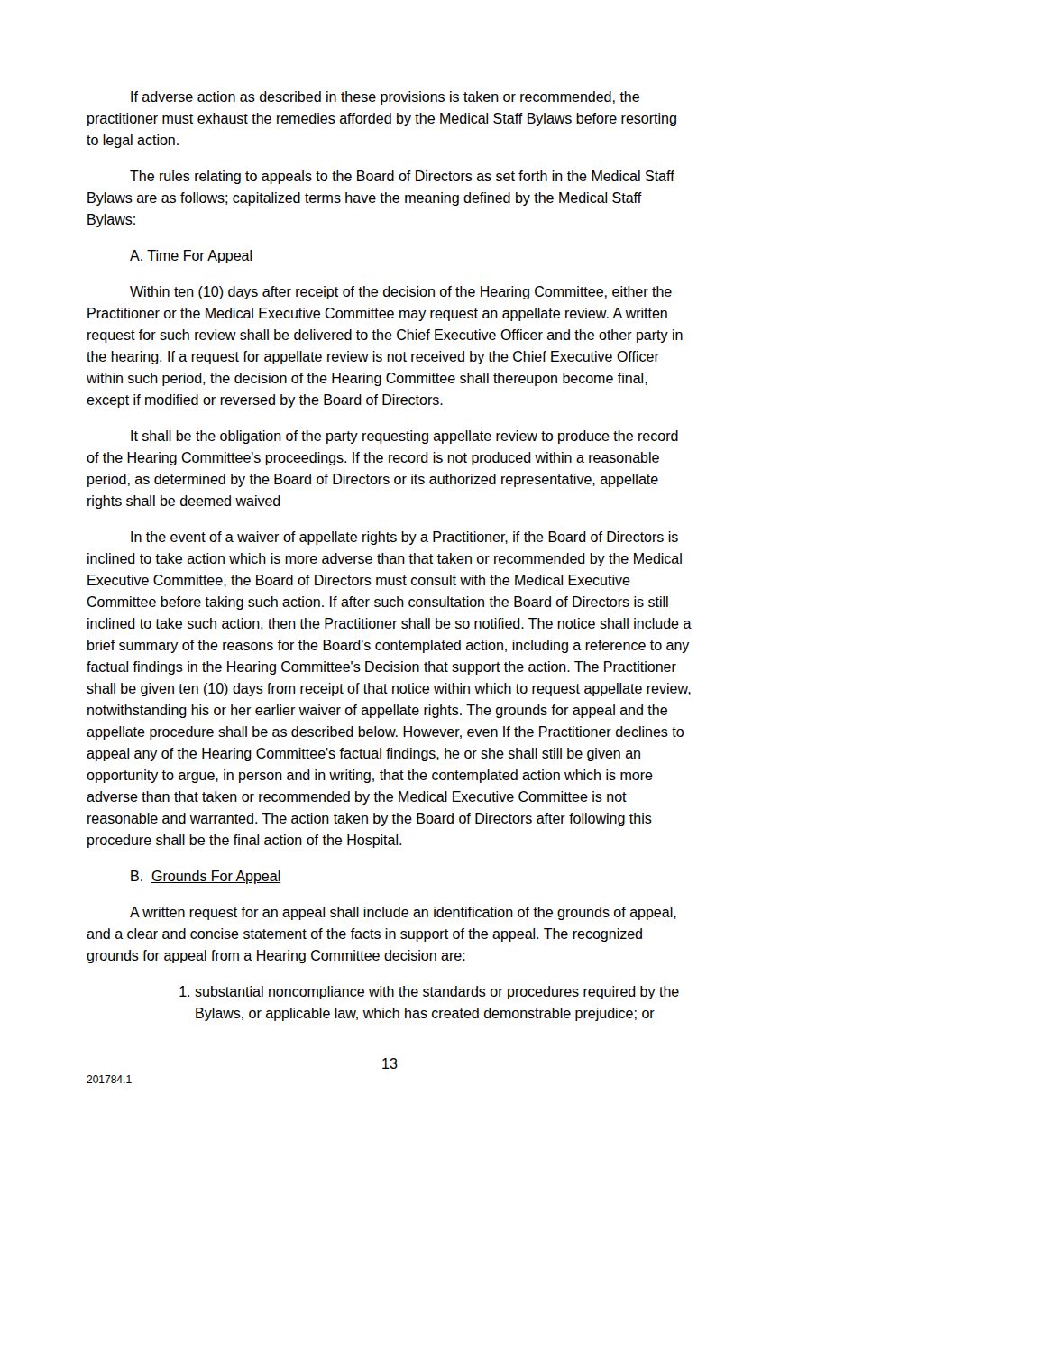If adverse action as described in these provisions is taken or recommended, the practitioner must exhaust the remedies afforded by the Medical Staff Bylaws before resorting to legal action.
The rules relating to appeals to the Board of Directors as set forth in the Medical Staff Bylaws are as follows; capitalized terms have the meaning defined by the Medical Staff Bylaws:
A. Time For Appeal
Within ten (10) days after receipt of the decision of the Hearing Committee, either the Practitioner or the Medical Executive Committee may request an appellate review. A written request for such review shall be delivered to the Chief Executive Officer and the other party in the hearing. If a request for appellate review is not received by the Chief Executive Officer within such period, the decision of the Hearing Committee shall thereupon become final, except if modified or reversed by the Board of Directors.
It shall be the obligation of the party requesting appellate review to produce the record of the Hearing Committee's proceedings. If the record is not produced within a reasonable period, as determined by the Board of Directors or its authorized representative, appellate rights shall be deemed waived
In the event of a waiver of appellate rights by a Practitioner, if the Board of Directors is inclined to take action which is more adverse than that taken or recommended by the Medical Executive Committee, the Board of Directors must consult with the Medical Executive Committee before taking such action. If after such consultation the Board of Directors is still inclined to take such action, then the Practitioner shall be so notified. The notice shall include a brief summary of the reasons for the Board's contemplated action, including a reference to any factual findings in the Hearing Committee's Decision that support the action. The Practitioner shall be given ten (10) days from receipt of that notice within which to request appellate review, notwithstanding his or her earlier waiver of appellate rights. The grounds for appeal and the appellate procedure shall be as described below. However, even If the Practitioner declines to appeal any of the Hearing Committee's factual findings, he or she shall still be given an opportunity to argue, in person and in writing, that the contemplated action which is more adverse than that taken or recommended by the Medical Executive Committee is not reasonable and warranted. The action taken by the Board of Directors after following this procedure shall be the final action of the Hospital.
B. Grounds For Appeal
A written request for an appeal shall include an identification of the grounds of appeal, and a clear and concise statement of the facts in support of the appeal. The recognized grounds for appeal from a Hearing Committee decision are:
substantial noncompliance with the standards or procedures required by the Bylaws, or applicable law, which has created demonstrable prejudice; or
13
201784.1